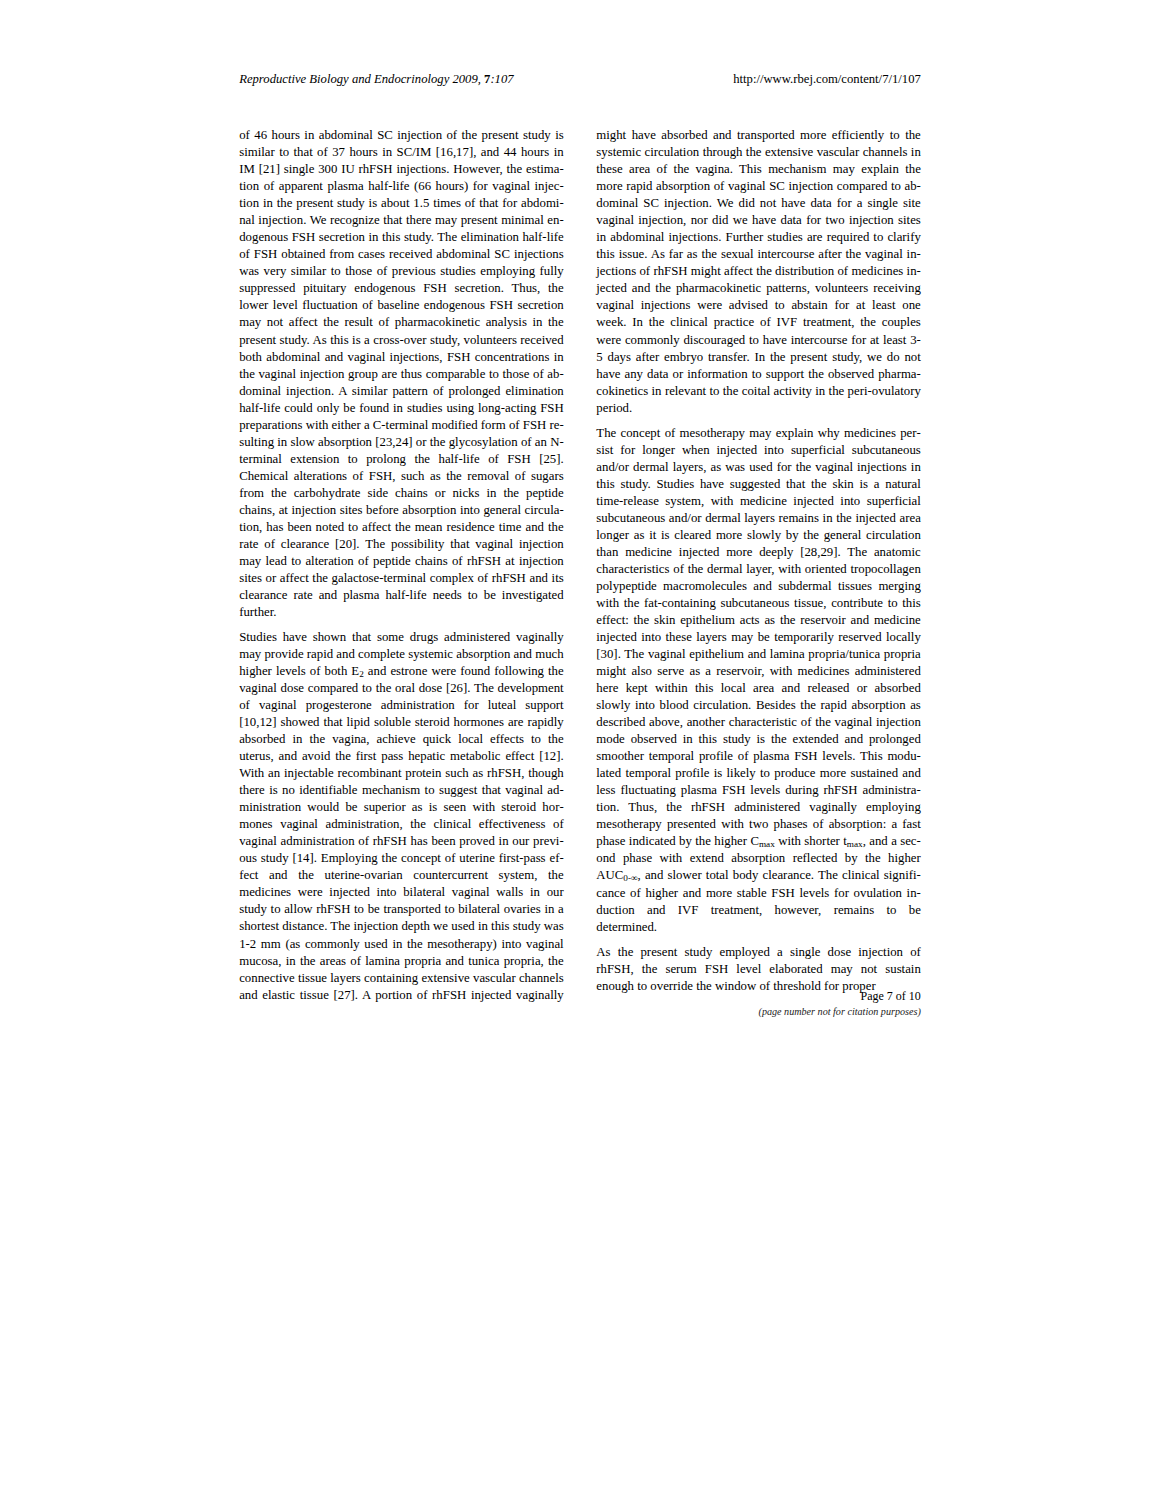Reproductive Biology and Endocrinology 2009, 7:107
http://www.rbej.com/content/7/1/107
of 46 hours in abdominal SC injection of the present study is similar to that of 37 hours in SC/IM [16,17], and 44 hours in IM [21] single 300 IU rhFSH injections. However, the estimation of apparent plasma half-life (66 hours) for vaginal injection in the present study is about 1.5 times of that for abdominal injection. We recognize that there may present minimal endogenous FSH secretion in this study. The elimination half-life of FSH obtained from cases received abdominal SC injections was very similar to those of previous studies employing fully suppressed pituitary endogenous FSH secretion. Thus, the lower level fluctuation of baseline endogenous FSH secretion may not affect the result of pharmacokinetic analysis in the present study. As this is a cross-over study, volunteers received both abdominal and vaginal injections, FSH concentrations in the vaginal injection group are thus comparable to those of abdominal injection. A similar pattern of prolonged elimination half-life could only be found in studies using long-acting FSH preparations with either a C-terminal modified form of FSH resulting in slow absorption [23,24] or the glycosylation of an N-terminal extension to prolong the half-life of FSH [25]. Chemical alterations of FSH, such as the removal of sugars from the carbohydrate side chains or nicks in the peptide chains, at injection sites before absorption into general circulation, has been noted to affect the mean residence time and the rate of clearance [20]. The possibility that vaginal injection may lead to alteration of peptide chains of rhFSH at injection sites or affect the galactose-terminal complex of rhFSH and its clearance rate and plasma half-life needs to be investigated further.
Studies have shown that some drugs administered vaginally may provide rapid and complete systemic absorption and much higher levels of both E2 and estrone were found following the vaginal dose compared to the oral dose [26]. The development of vaginal progesterone administration for luteal support [10,12] showed that lipid soluble steroid hormones are rapidly absorbed in the vagina, achieve quick local effects to the uterus, and avoid the first pass hepatic metabolic effect [12]. With an injectable recombinant protein such as rhFSH, though there is no identifiable mechanism to suggest that vaginal administration would be superior as is seen with steroid hormones vaginal administration, the clinical effectiveness of vaginal administration of rhFSH has been proved in our previous study [14]. Employing the concept of uterine first-pass effect and the uterine-ovarian countercurrent system, the medicines were injected into bilateral vaginal walls in our study to allow rhFSH to be transported to bilateral ovaries in a shortest distance. The injection depth we used in this study was 1-2 mm (as commonly used in the mesotherapy) into vaginal mucosa, in the areas of lamina propria and tunica propria, the connective tissue layers containing extensive vascular channels and elastic tissue [27]. A portion of rhFSH injected vaginally might have absorbed and transported more efficiently to the systemic circulation through the extensive vascular channels in these area of the vagina. This mechanism may explain the more rapid absorption of vaginal SC injection compared to abdominal SC injection. We did not have data for a single site vaginal injection, nor did we have data for two injection sites in abdominal injections. Further studies are required to clarify this issue. As far as the sexual intercourse after the vaginal injections of rhFSH might affect the distribution of medicines injected and the pharmacokinetic patterns, volunteers receiving vaginal injections were advised to abstain for at least one week. In the clinical practice of IVF treatment, the couples were commonly discouraged to have intercourse for at least 3-5 days after embryo transfer. In the present study, we do not have any data or information to support the observed pharmacokinetics in relevant to the coital activity in the peri-ovulatory period.
The concept of mesotherapy may explain why medicines persist for longer when injected into superficial subcutaneous and/or dermal layers, as was used for the vaginal injections in this study. Studies have suggested that the skin is a natural time-release system, with medicine injected into superficial subcutaneous and/or dermal layers remains in the injected area longer as it is cleared more slowly by the general circulation than medicine injected more deeply [28,29]. The anatomic characteristics of the dermal layer, with oriented tropocollagen polypeptide macromolecules and subdermal tissues merging with the fat-containing subcutaneous tissue, contribute to this effect: the skin epithelium acts as the reservoir and medicine injected into these layers may be temporarily reserved locally [30]. The vaginal epithelium and lamina propria/tunica propria might also serve as a reservoir, with medicines administered here kept within this local area and released or absorbed slowly into blood circulation. Besides the rapid absorption as described above, another characteristic of the vaginal injection mode observed in this study is the extended and prolonged smoother temporal profile of plasma FSH levels. This modulated temporal profile is likely to produce more sustained and less fluctuating plasma FSH levels during rhFSH administration. Thus, the rhFSH administered vaginally employing mesotherapy presented with two phases of absorption: a fast phase indicated by the higher Cmax with shorter tmax, and a second phase with extend absorption reflected by the higher AUC0-∞, and slower total body clearance. The clinical significance of higher and more stable FSH levels for ovulation induction and IVF treatment, however, remains to be determined.
As the present study employed a single dose injection of rhFSH, the serum FSH level elaborated may not sustain enough to override the window of threshold for proper
Page 7 of 10
(page number not for citation purposes)